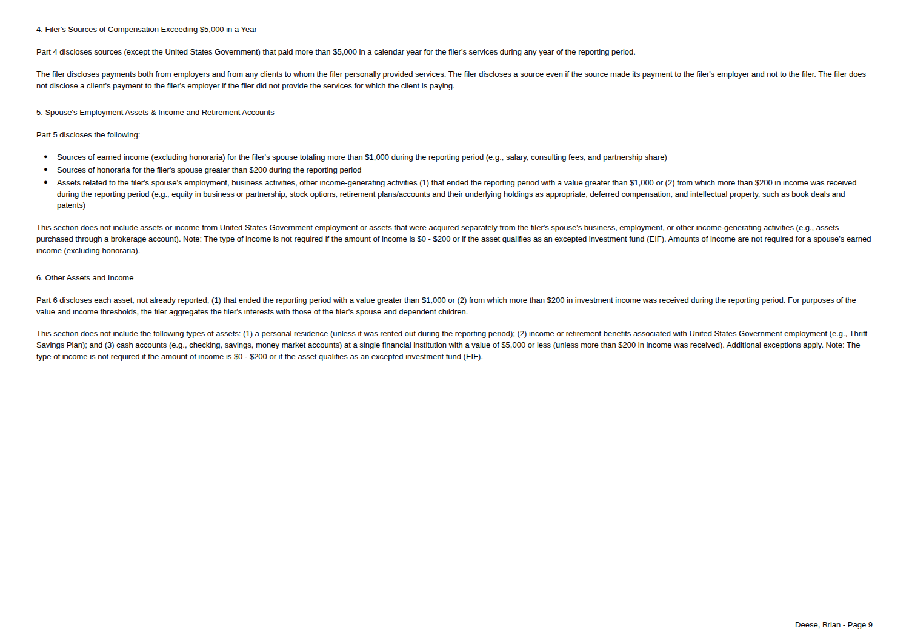4. Filer's Sources of Compensation Exceeding $5,000 in a Year
Part 4 discloses sources (except the United States Government) that paid more than $5,000 in a calendar year for the filer's services during any year of the reporting period.
The filer discloses payments both from employers and from any clients to whom the filer personally provided services. The filer discloses a source even if the source made its payment to the filer's employer and not to the filer. The filer does not disclose a client's payment to the filer's employer if the filer did not provide the services for which the client is paying.
5. Spouse's Employment Assets & Income and Retirement Accounts
Part 5 discloses the following:
Sources of earned income (excluding honoraria) for the filer's spouse totaling more than $1,000 during the reporting period (e.g., salary, consulting fees, and partnership share)
Sources of honoraria for the filer's spouse greater than $200 during the reporting period
Assets related to the filer's spouse's employment, business activities, other income-generating activities (1) that ended the reporting period with a value greater than $1,000 or (2) from which more than $200 in income was received during the reporting period (e.g., equity in business or partnership, stock options, retirement plans/accounts and their underlying holdings as appropriate, deferred compensation, and intellectual property, such as book deals and patents)
This section does not include assets or income from United States Government employment or assets that were acquired separately from the filer's spouse's business, employment, or other income-generating activities (e.g., assets purchased through a brokerage account). Note: The type of income is not required if the amount of income is $0 - $200 or if the asset qualifies as an excepted investment fund (EIF). Amounts of income are not required for a spouse's earned income (excluding honoraria).
6. Other Assets and Income
Part 6 discloses each asset, not already reported, (1) that ended the reporting period with a value greater than $1,000 or (2) from which more than $200 in investment income was received during the reporting period. For purposes of the value and income thresholds, the filer aggregates the filer's interests with those of the filer's spouse and dependent children.
This section does not include the following types of assets: (1) a personal residence (unless it was rented out during the reporting period); (2) income or retirement benefits associated with United States Government employment (e.g., Thrift Savings Plan); and (3) cash accounts (e.g., checking, savings, money market accounts) at a single financial institution with a value of $5,000 or less (unless more than $200 in income was received). Additional exceptions apply. Note: The type of income is not required if the amount of income is $0 - $200 or if the asset qualifies as an excepted investment fund (EIF).
Deese, Brian - Page 9